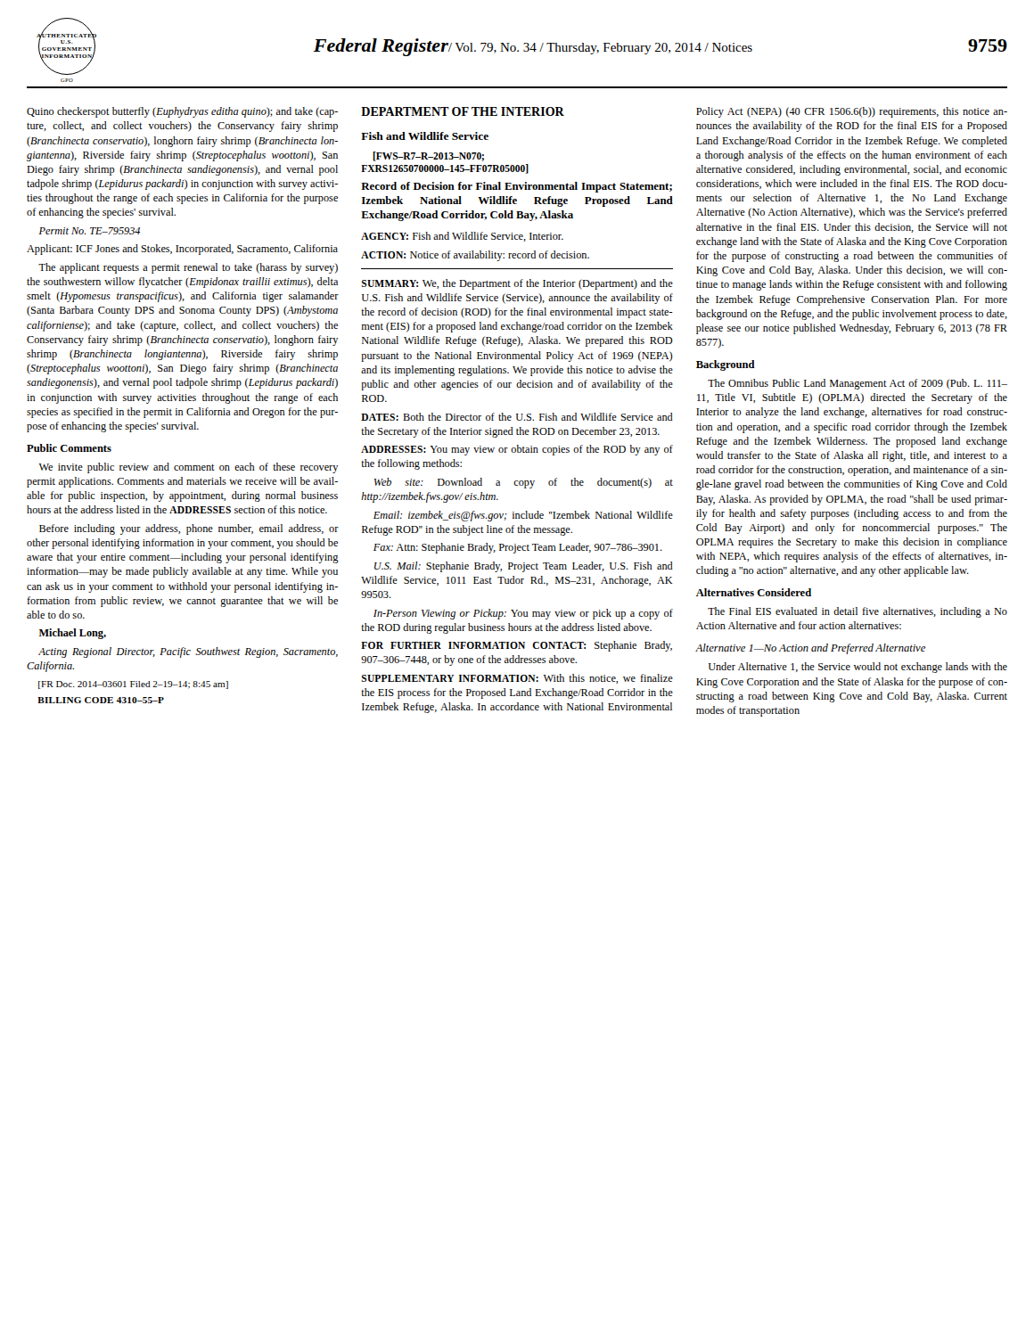AUTHENTICATED
U.S. GOVERNMENT
INFORMATION
GPO
Federal Register/ Vol. 79, No. 34 / Thursday, February 20, 2014 / Notices
9759
Quino checkerspot butterfly (Euphydryas editha quino); and take (capture, collect, and collect vouchers) the Conservancy fairy shrimp (Branchinecta conservatio), longhorn fairy shrimp (Branchinecta longiantenna), Riverside fairy shrimp (Streptocephalus woottoni), San Diego fairy shrimp (Branchinecta sandiegonensis), and vernal pool tadpole shrimp (Lepidurus packardi) in conjunction with survey activities throughout the range of each species in California for the purpose of enhancing the species' survival.
Permit No. TE–795934
Applicant: ICF Jones and Stokes, Incorporated, Sacramento, California
The applicant requests a permit renewal to take (harass by survey) the southwestern willow flycatcher (Empidonax traillii extimus), delta smelt (Hypomesus transpacificus), and California tiger salamander (Santa Barbara County DPS and Sonoma County DPS) (Ambystoma californiense); and take (capture, collect, and collect vouchers) the Conservancy fairy shrimp (Branchinecta conservatio), longhorn fairy shrimp (Branchinecta longiantenna), Riverside fairy shrimp (Streptocephalus woottoni), San Diego fairy shrimp (Branchinecta sandiegonensis), and vernal pool tadpole shrimp (Lepidurus packardi) in conjunction with survey activities throughout the range of each species as specified in the permit in California and Oregon for the purpose of enhancing the species' survival.
Public Comments
We invite public review and comment on each of these recovery permit applications. Comments and materials we receive will be available for public inspection, by appointment, during normal business hours at the address listed in the ADDRESSES section of this notice.
Before including your address, phone number, email address, or other personal identifying information in your comment, you should be aware that your entire comment—including your personal identifying information—may be made publicly available at any time. While you can ask us in your comment to withhold your personal identifying information from public review, we cannot guarantee that we will be able to do so.
Michael Long,
Acting Regional Director, Pacific Southwest Region, Sacramento, California.
[FR Doc. 2014–03601 Filed 2–19–14; 8:45 am]
BILLING CODE 4310–55–P
DEPARTMENT OF THE INTERIOR
Fish and Wildlife Service
[FWS–R7–R–2013–N070;
FXRS12650700000–145–FF07R05000]
Record of Decision for Final Environmental Impact Statement; Izembek National Wildlife Refuge Proposed Land Exchange/Road Corridor, Cold Bay, Alaska
AGENCY: Fish and Wildlife Service, Interior.
ACTION: Notice of availability: record of decision.
SUMMARY: We, the Department of the Interior (Department) and the U.S. Fish and Wildlife Service (Service), announce the availability of the record of decision (ROD) for the final environmental impact statement (EIS) for a proposed land exchange/road corridor on the Izembek National Wildlife Refuge (Refuge), Alaska. We prepared this ROD pursuant to the National Environmental Policy Act of 1969 (NEPA) and its implementing regulations. We provide this notice to advise the public and other agencies of our decision and of availability of the ROD.
DATES: Both the Director of the U.S. Fish and Wildlife Service and the Secretary of the Interior signed the ROD on December 23, 2013.
ADDRESSES: You may view or obtain copies of the ROD by any of the following methods:
Web site: Download a copy of the document(s) at http://izembek.fws.gov/ eis.htm.
Email: izembek_eis@fws.gov; include ''Izembek National Wildlife Refuge ROD'' in the subject line of the message.
Fax: Attn: Stephanie Brady, Project Team Leader, 907–786–3901.
U.S. Mail: Stephanie Brady, Project Team Leader, U.S. Fish and Wildlife Service, 1011 East Tudor Rd., MS–231, Anchorage, AK 99503.
In-Person Viewing or Pickup: You may view or pick up a copy of the ROD during regular business hours at the address listed above.
FOR FURTHER INFORMATION CONTACT: Stephanie Brady, 907–306–7448, or by one of the addresses above.
SUPPLEMENTARY INFORMATION: With this notice, we finalize the EIS process for the Proposed Land Exchange/Road Corridor in the Izembek Refuge, Alaska. In accordance with National Environmental Policy Act (NEPA) (40 CFR 1506.6(b)) requirements, this notice announces the availability of the ROD for the final EIS for a Proposed Land Exchange/Road Corridor in the Izembek Refuge. We completed a thorough analysis of the effects on the human environment of each alternative considered, including environmental, social, and economic considerations, which were included in the final EIS. The ROD documents our selection of Alternative 1, the No Land Exchange Alternative (No Action Alternative), which was the Service's preferred alternative in the final EIS. Under this decision, the Service will not exchange land with the State of Alaska and the King Cove Corporation for the purpose of constructing a road between the communities of King Cove and Cold Bay, Alaska. Under this decision, we will continue to manage lands within the Refuge consistent with and following the Izembek Refuge Comprehensive Conservation Plan. For more background on the Refuge, and the public involvement process to date, please see our notice published Wednesday, February 6, 2013 (78 FR 8577).
Background
The Omnibus Public Land Management Act of 2009 (Pub. L. 111–11, Title VI, Subtitle E) (OPLMA) directed the Secretary of the Interior to analyze the land exchange, alternatives for road construction and operation, and a specific road corridor through the Izembek Refuge and the Izembek Wilderness. The proposed land exchange would transfer to the State of Alaska all right, title, and interest to a road corridor for the construction, operation, and maintenance of a single-lane gravel road between the communities of King Cove and Cold Bay, Alaska. As provided by OPLMA, the road ''shall be used primarily for health and safety purposes (including access to and from the Cold Bay Airport) and only for noncommercial purposes.'' The OPLMA requires the Secretary to make this decision in compliance with NEPA, which requires analysis of the effects of alternatives, including a ''no action'' alternative, and any other applicable law.
Alternatives Considered
The Final EIS evaluated in detail five alternatives, including a No Action Alternative and four action alternatives:
Alternative 1—No Action and Preferred Alternative
Under Alternative 1, the Service would not exchange lands with the King Cove Corporation and the State of Alaska for the purpose of constructing a road between King Cove and Cold Bay, Alaska. Current modes of transportation